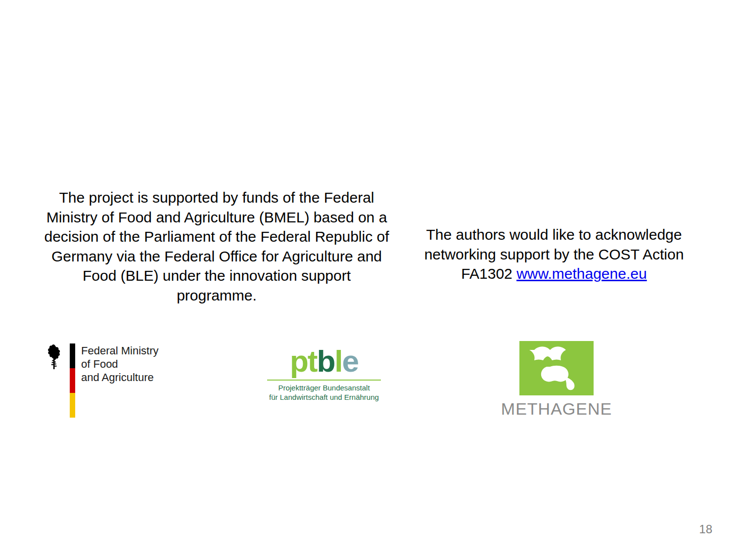The project is supported by funds of the Federal Ministry of Food and Agriculture (BMEL) based on a decision of the Parliament of the Federal Republic of Germany via the Federal Office for Agriculture and Food (BLE) under the innovation support programme.
The authors would like to acknowledge networking support by the COST Action FA1302 www.methagene.eu
Federal Ministry
of Food
and Agriculture
pt ble
Projektträger Bundesanstalt
für Landwirtschaft und Ernährung
METHAGENE
18